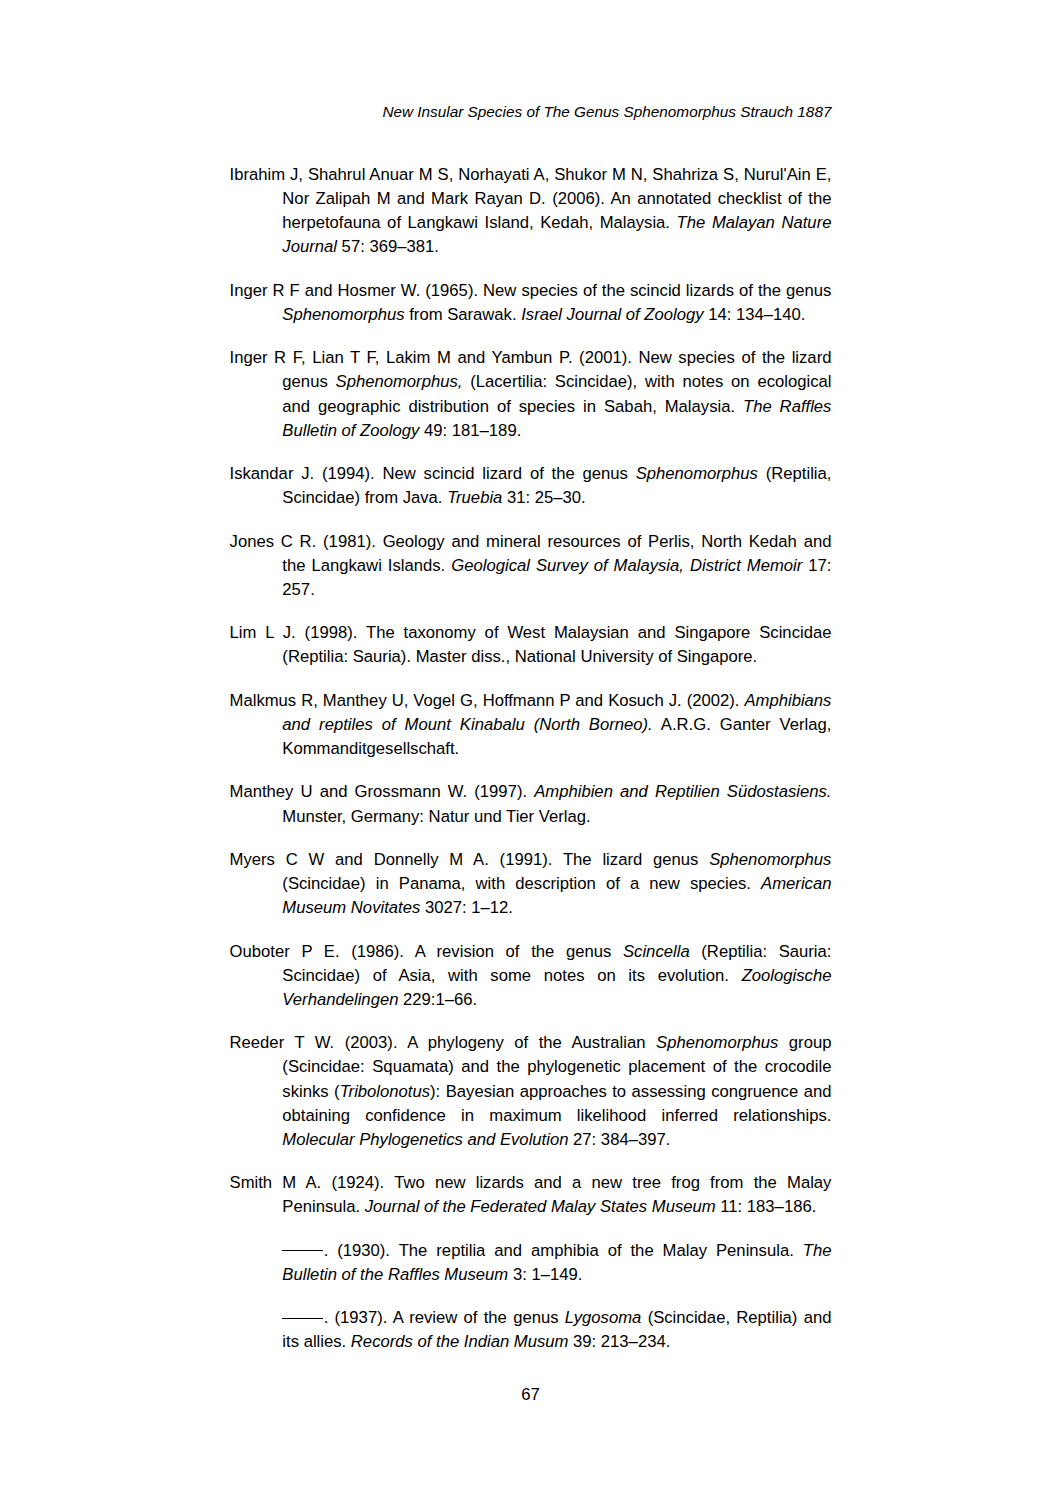New Insular Species of The Genus Sphenomorphus Strauch 1887
Ibrahim J, Shahrul Anuar M S, Norhayati A, Shukor M N, Shahriza S, Nurul'Ain E, Nor Zalipah M and Mark Rayan D. (2006). An annotated checklist of the herpetofauna of Langkawi Island, Kedah, Malaysia. The Malayan Nature Journal 57: 369–381.
Inger R F and Hosmer W. (1965). New species of the scincid lizards of the genus Sphenomorphus from Sarawak. Israel Journal of Zoology 14: 134–140.
Inger R F, Lian T F, Lakim M and Yambun P. (2001). New species of the lizard genus Sphenomorphus, (Lacertilia: Scincidae), with notes on ecological and geographic distribution of species in Sabah, Malaysia. The Raffles Bulletin of Zoology 49: 181–189.
Iskandar J. (1994). New scincid lizard of the genus Sphenomorphus (Reptilia, Scincidae) from Java. Truebia 31: 25–30.
Jones C R. (1981). Geology and mineral resources of Perlis, North Kedah and the Langkawi Islands. Geological Survey of Malaysia, District Memoir 17: 257.
Lim L J. (1998). The taxonomy of West Malaysian and Singapore Scincidae (Reptilia: Sauria). Master diss., National University of Singapore.
Malkmus R, Manthey U, Vogel G, Hoffmann P and Kosuch J. (2002). Amphibians and reptiles of Mount Kinabalu (North Borneo). A.R.G. Ganter Verlag, Kommanditgesellschaft.
Manthey U and Grossmann W. (1997). Amphibien and Reptilien Südostasiens. Munster, Germany: Natur und Tier Verlag.
Myers C W and Donnelly M A. (1991). The lizard genus Sphenomorphus (Scincidae) in Panama, with description of a new species. American Museum Novitates 3027: 1–12.
Ouboter P E. (1986). A revision of the genus Scincella (Reptilia: Sauria: Scincidae) of Asia, with some notes on its evolution. Zoologische Verhandelingen 229:1–66.
Reeder T W. (2003). A phylogeny of the Australian Sphenomorphus group (Scincidae: Squamata) and the phylogenetic placement of the crocodile skinks (Tribolonotus): Bayesian approaches to assessing congruence and obtaining confidence in maximum likelihood inferred relationships. Molecular Phylogenetics and Evolution 27: 384–397.
Smith M A. (1924). Two new lizards and a new tree frog from the Malay Peninsula. Journal of the Federated Malay States Museum 11: 183–186.
. (1930). The reptilia and amphibia of the Malay Peninsula. The Bulletin of the Raffles Museum 3: 1–149.
. (1937). A review of the genus Lygosoma (Scincidae, Reptilia) and its allies. Records of the Indian Musum 39: 213–234.
67